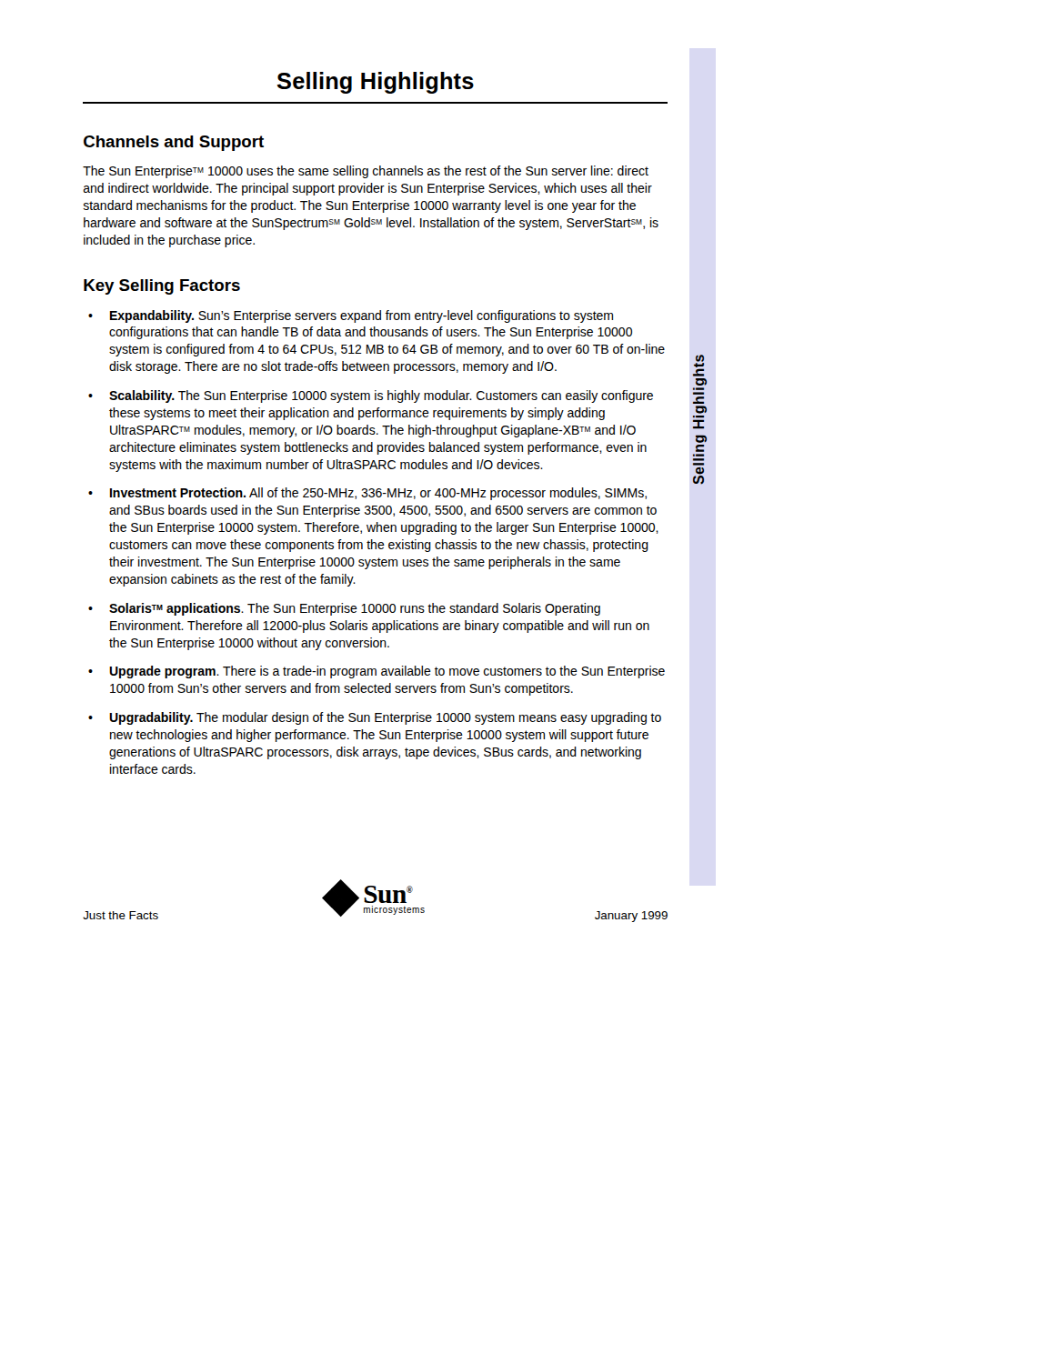Selling Highlights
Selling Highlights
Channels and Support
The Sun EnterpriseTM 10000 uses the same selling channels as the rest of the Sun server line: direct and indirect worldwide. The principal support provider is Sun Enterprise Services, which uses all their standard mechanisms for the product. The Sun Enterprise 10000 warranty level is one year for the hardware and software at the SunSpectrumSM GoldSM level. Installation of the system, ServerStartSM, is included in the purchase price.
Key Selling Factors
Expandability. Sun’s Enterprise servers expand from entry-level configurations to system configurations that can handle TB of data and thousands of users. The Sun Enterprise 10000 system is configured from 4 to 64 CPUs, 512 MB to 64 GB of memory, and to over 60 TB of on-line disk storage. There are no slot trade-offs between processors, memory and I/O.
Scalability. The Sun Enterprise 10000 system is highly modular. Customers can easily configure these systems to meet their application and performance requirements by simply adding UltraSPARCTM modules, memory, or I/O boards. The high-throughput Gigaplane-XBTM and I/O architecture eliminates system bottlenecks and provides balanced system performance, even in systems with the maximum number of UltraSPARC modules and I/O devices.
Investment Protection. All of the 250-MHz, 336-MHz, or 400-MHz processor modules, SIMMs, and SBus boards used in the Sun Enterprise 3500, 4500, 5500, and 6500 servers are common to the Sun Enterprise 10000 system. Therefore, when upgrading to the larger Sun Enterprise 10000, customers can move these components from the existing chassis to the new chassis, protecting their investment. The Sun Enterprise 10000 system uses the same peripherals in the same expansion cabinets as the rest of the family.
SolarisTM applications. The Sun Enterprise 10000 runs the standard Solaris Operating Environment. Therefore all 12000-plus Solaris applications are binary compatible and will run on the Sun Enterprise 10000 without any conversion.
Upgrade program. There is a trade-in program available to move customers to the Sun Enterprise 10000 from Sun’s other servers and from selected servers from Sun’s competitors.
Upgradability. The modular design of the Sun Enterprise 10000 system means easy upgrading to new technologies and higher performance. The Sun Enterprise 10000 system will support future generations of UltraSPARC processors, disk arrays, tape devices, SBus cards, and networking interface cards.
Just the Facts
Sun®
microsystems
January 1999